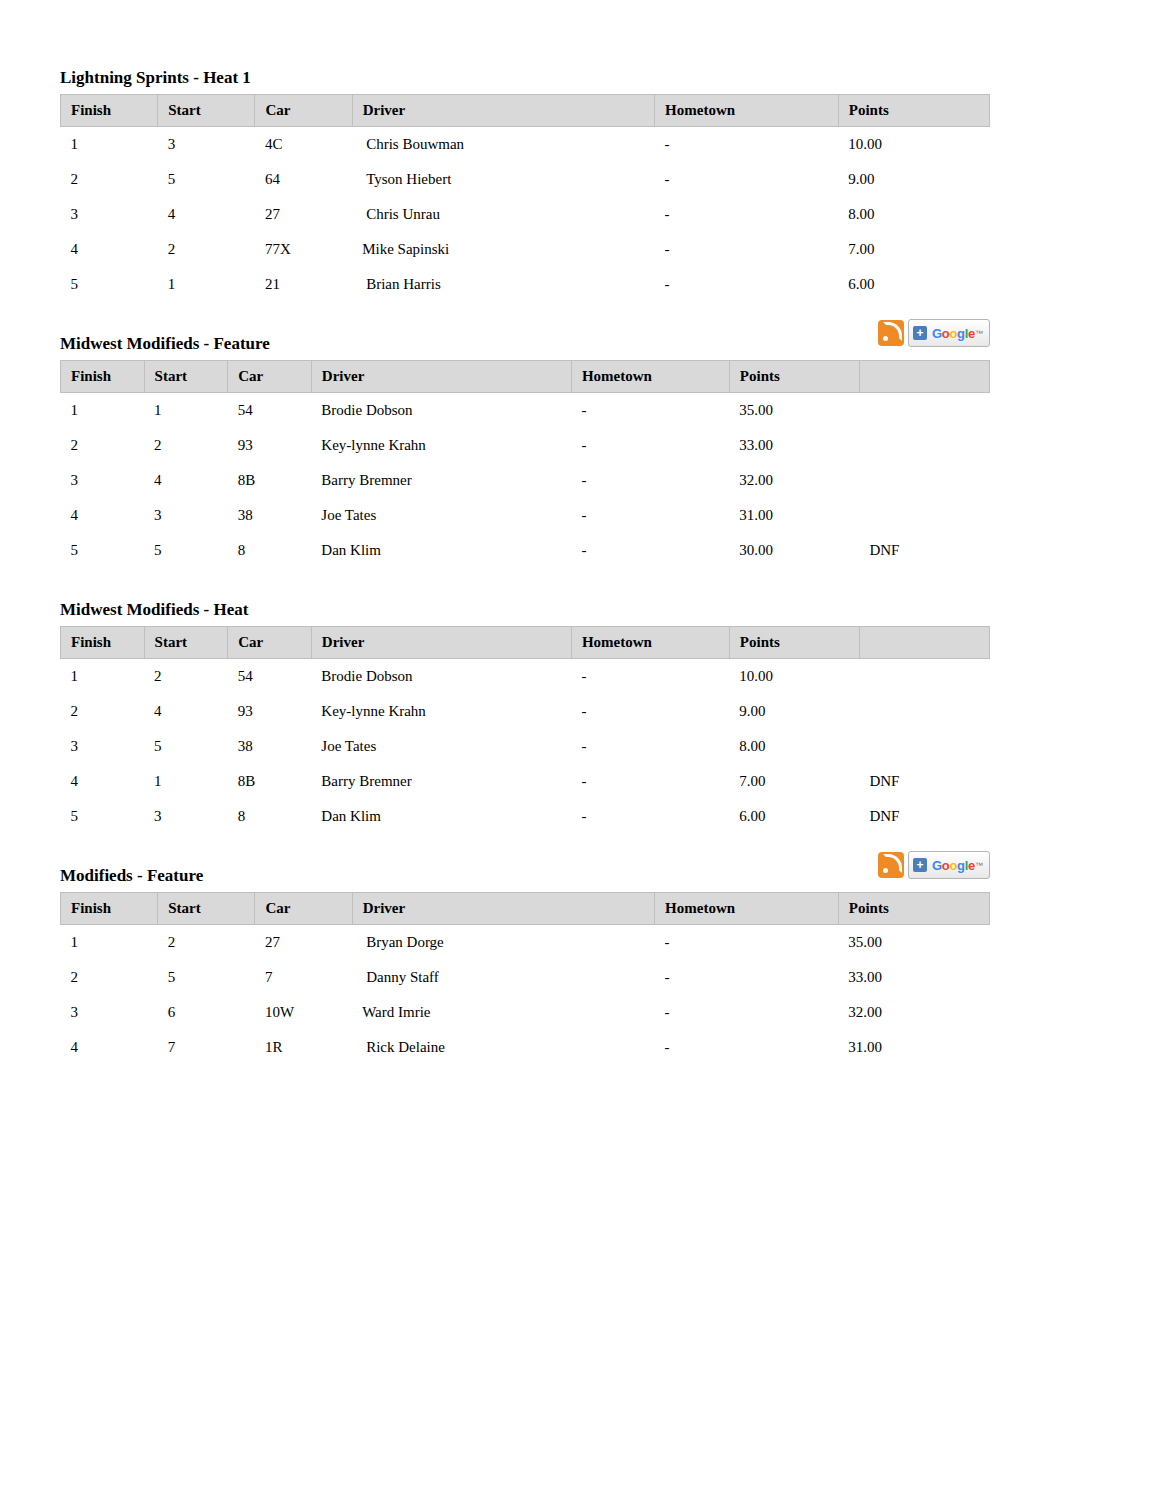Lightning Sprints - Heat 1
| Finish | Start | Car | Driver | Hometown | Points |
| --- | --- | --- | --- | --- | --- |
| 1 | 3 | 4C | Chris Bouwman | - | 10.00 |
| 2 | 5 | 64 | Tyson Hiebert | - | 9.00 |
| 3 | 4 | 27 | Chris Unrau | - | 8.00 |
| 4 | 2 | 77X | Mike Sapinski | - | 7.00 |
| 5 | 1 | 21 | Brian Harris | - | 6.00 |
Midwest Modifieds - Feature
+Google™
| Finish | Start | Car | Driver | Hometown | Points | |
| --- | --- | --- | --- | --- | --- | --- |
| 1 | 1 | 54 | Brodie Dobson | - | 35.00 | |
| 2 | 2 | 93 | Key-lynne Krahn | - | 33.00 | |
| 3 | 4 | 8B | Barry Bremner | - | 32.00 | |
| 4 | 3 | 38 | Joe Tates | - | 31.00 | |
| 5 | 5 | 8 | Dan Klim | - | 30.00 | DNF |
Midwest Modifieds - Heat
| Finish | Start | Car | Driver | Hometown | Points | |
| --- | --- | --- | --- | --- | --- | --- |
| 1 | 2 | 54 | Brodie Dobson | - | 10.00 | |
| 2 | 4 | 93 | Key-lynne Krahn | - | 9.00 | |
| 3 | 5 | 38 | Joe Tates | - | 8.00 | |
| 4 | 1 | 8B | Barry Bremner | - | 7.00 | DNF |
| 5 | 3 | 8 | Dan Klim | - | 6.00 | DNF |
Modifieds - Feature
+Google™
| Finish | Start | Car | Driver | Hometown | Points |
| --- | --- | --- | --- | --- | --- |
| 1 | 2 | 27 | Bryan Dorge | - | 35.00 |
| 2 | 5 | 7 | Danny Staff | - | 33.00 |
| 3 | 6 | 10W | Ward Imrie | - | 32.00 |
| 4 | 7 | 1R | Rick Delaine | - | 31.00 |